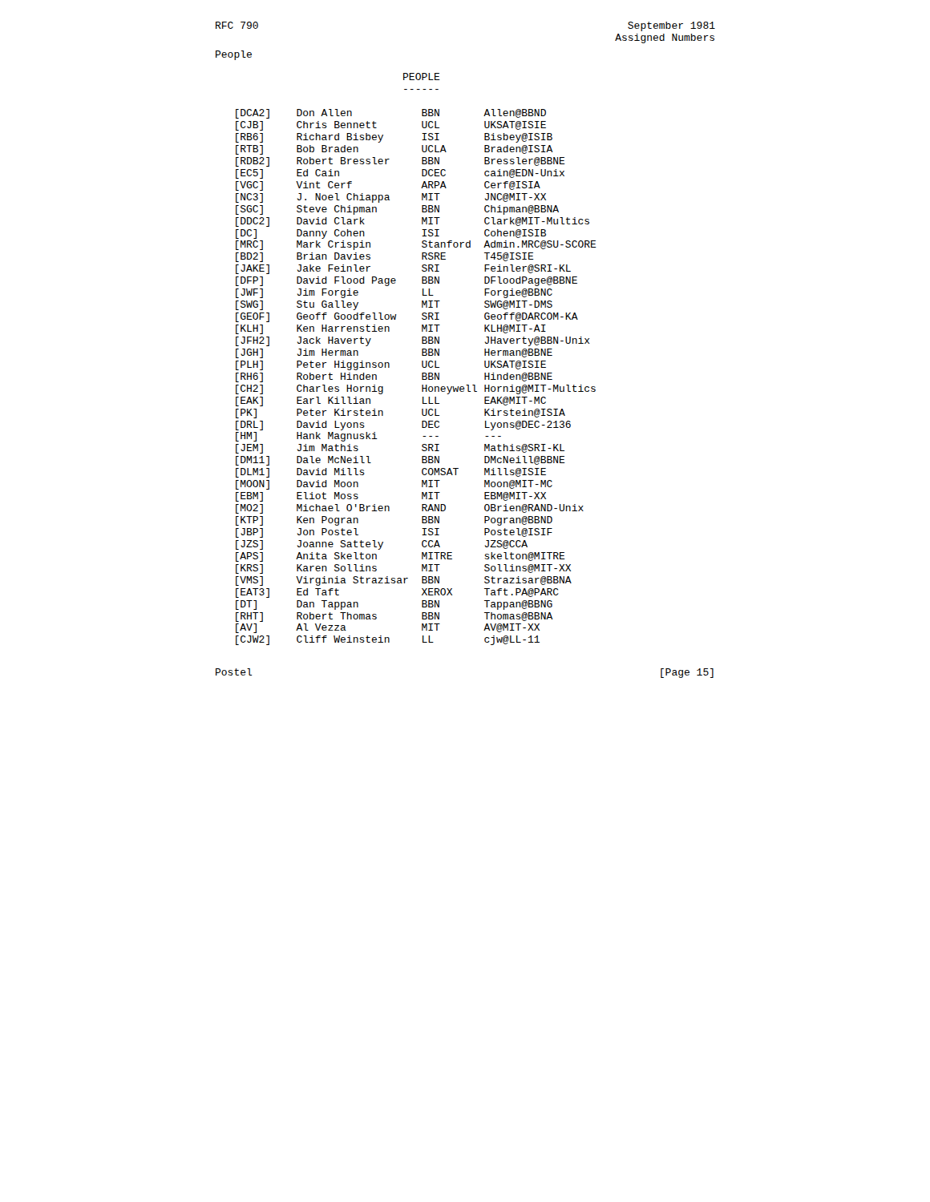RFC 790 September 1981
Assigned Numbers
People
                              PEOPLE
                              ------

   [DCA2]    Don Allen           BBN       Allen@BBND
   [CJB]     Chris Bennett       UCL       UKSAT@ISIE
   [RB6]     Richard Bisbey      ISI       Bisbey@ISIB
   [RTB]     Bob Braden          UCLA      Braden@ISIA
   [RDB2]    Robert Bressler     BBN       Bressler@BBNE
   [EC5]     Ed Cain             DCEC      cain@EDN-Unix
   [VGC]     Vint Cerf           ARPA      Cerf@ISIA
   [NC3]     J. Noel Chiappa     MIT       JNC@MIT-XX
   [SGC]     Steve Chipman       BBN       Chipman@BBNA
   [DDC2]    David Clark         MIT       Clark@MIT-Multics
   [DC]      Danny Cohen         ISI       Cohen@ISIB
   [MRC]     Mark Crispin        Stanford  Admin.MRC@SU-SCORE
   [BD2]     Brian Davies        RSRE      T45@ISIE
   [JAKE]    Jake Feinler        SRI       Feinler@SRI-KL
   [DFP]     David Flood Page    BBN       DFloodPage@BBNE
   [JWF]     Jim Forgie          LL        Forgie@BBNC
   [SWG]     Stu Galley          MIT       SWG@MIT-DMS
   [GEOF]    Geoff Goodfellow    SRI       Geoff@DARCOM-KA
   [KLH]     Ken Harrenstien     MIT       KLH@MIT-AI
   [JFH2]    Jack Haverty        BBN       JHaverty@BBN-Unix
   [JGH]     Jim Herman          BBN       Herman@BBNE
   [PLH]     Peter Higginson     UCL       UKSAT@ISIE
   [RH6]     Robert Hinden       BBN       Hinden@BBNE
   [CH2]     Charles Hornig      Honeywell Hornig@MIT-Multics
   [EAK]     Earl Killian        LLL       EAK@MIT-MC
   [PK]      Peter Kirstein      UCL       Kirstein@ISIA
   [DRL]     David Lyons         DEC       Lyons@DEC-2136
   [HM]      Hank Magnuski       ---       ---
   [JEM]     Jim Mathis          SRI       Mathis@SRI-KL
   [DM11]    Dale McNeill        BBN       DMcNeill@BBNE
   [DLM1]    David Mills         COMSAT    Mills@ISIE
   [MOON]    David Moon          MIT       Moon@MIT-MC
   [EBM]     Eliot Moss          MIT       EBM@MIT-XX
   [MO2]     Michael O'Brien     RAND      OBrien@RAND-Unix
   [KTP]     Ken Pogran          BBN       Pogran@BBND
   [JBP]     Jon Postel          ISI       Postel@ISIF
   [JZS]     Joanne Sattely      CCA       JZS@CCA
   [APS]     Anita Skelton       MITRE     skelton@MITRE
   [KRS]     Karen Sollins       MIT       Sollins@MIT-XX
   [VMS]     Virginia Strazisar  BBN       Strazisar@BBNA
   [EAT3]    Ed Taft             XEROX     Taft.PA@PARC
   [DT]      Dan Tappan          BBN       Tappan@BBNG
   [RHT]     Robert Thomas       BBN       Thomas@BBNA
   [AV]      Al Vezza            MIT       AV@MIT-XX
   [CJW2]    Cliff Weinstein     LL        cjw@LL-11
Postel [Page 15]